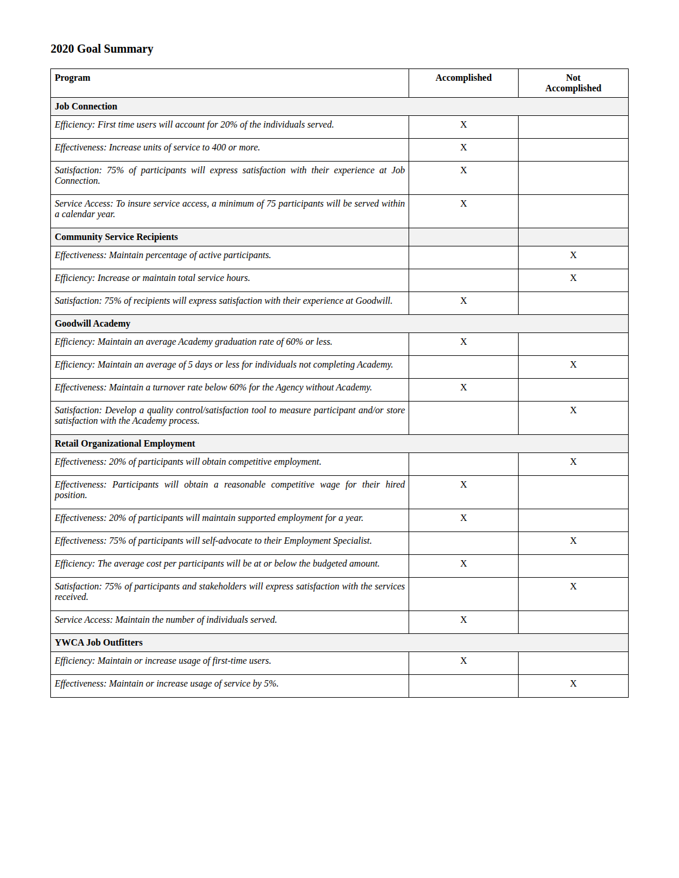2020 Goal Summary
| Program | Accomplished | Not Accomplished |
| --- | --- | --- |
| Job Connection |
| Efficiency: First time users will account for 20% of the individuals served. | X | |
| Effectiveness: Increase units of service to 400 or more. | X | |
| Satisfaction: 75% of participants will express satisfaction with their experience at Job Connection. | X | |
| Service Access: To insure service access, a minimum of 75 participants will be served within a calendar year. | X | |
| Community Service Recipients | | |
| Effectiveness: Maintain percentage of active participants. | | X |
| Efficiency: Increase or maintain total service hours. | | X |
| Satisfaction: 75% of recipients will express satisfaction with their experience at Goodwill. | X | |
| Goodwill Academy |
| Efficiency: Maintain an average Academy graduation rate of 60% or less. | X | |
| Efficiency: Maintain an average of 5 days or less for individuals not completing Academy. | | X |
| Effectiveness: Maintain a turnover rate below 60% for the Agency without Academy. | X | |
| Satisfaction: Develop a quality control/satisfaction tool to measure participant and/or store satisfaction with the Academy process. | | X |
| Retail Organizational Employment |
| Effectiveness: 20% of participants will obtain competitive employment. | | X |
| Effectiveness: Participants will obtain a reasonable competitive wage for their hired position. | X | |
| Effectiveness: 20% of participants will maintain supported employment for a year. | X | |
| Effectiveness: 75% of participants will self-advocate to their Employment Specialist. | | X |
| Efficiency: The average cost per participants will be at or below the budgeted amount. | X | |
| Satisfaction: 75% of participants and stakeholders will express satisfaction with the services received. | | X |
| Service Access: Maintain the number of individuals served. | X | |
| YWCA Job Outfitters |
| Efficiency: Maintain or increase usage of first-time users. | X | |
| Effectiveness: Maintain or increase usage of service by 5%. | | X |